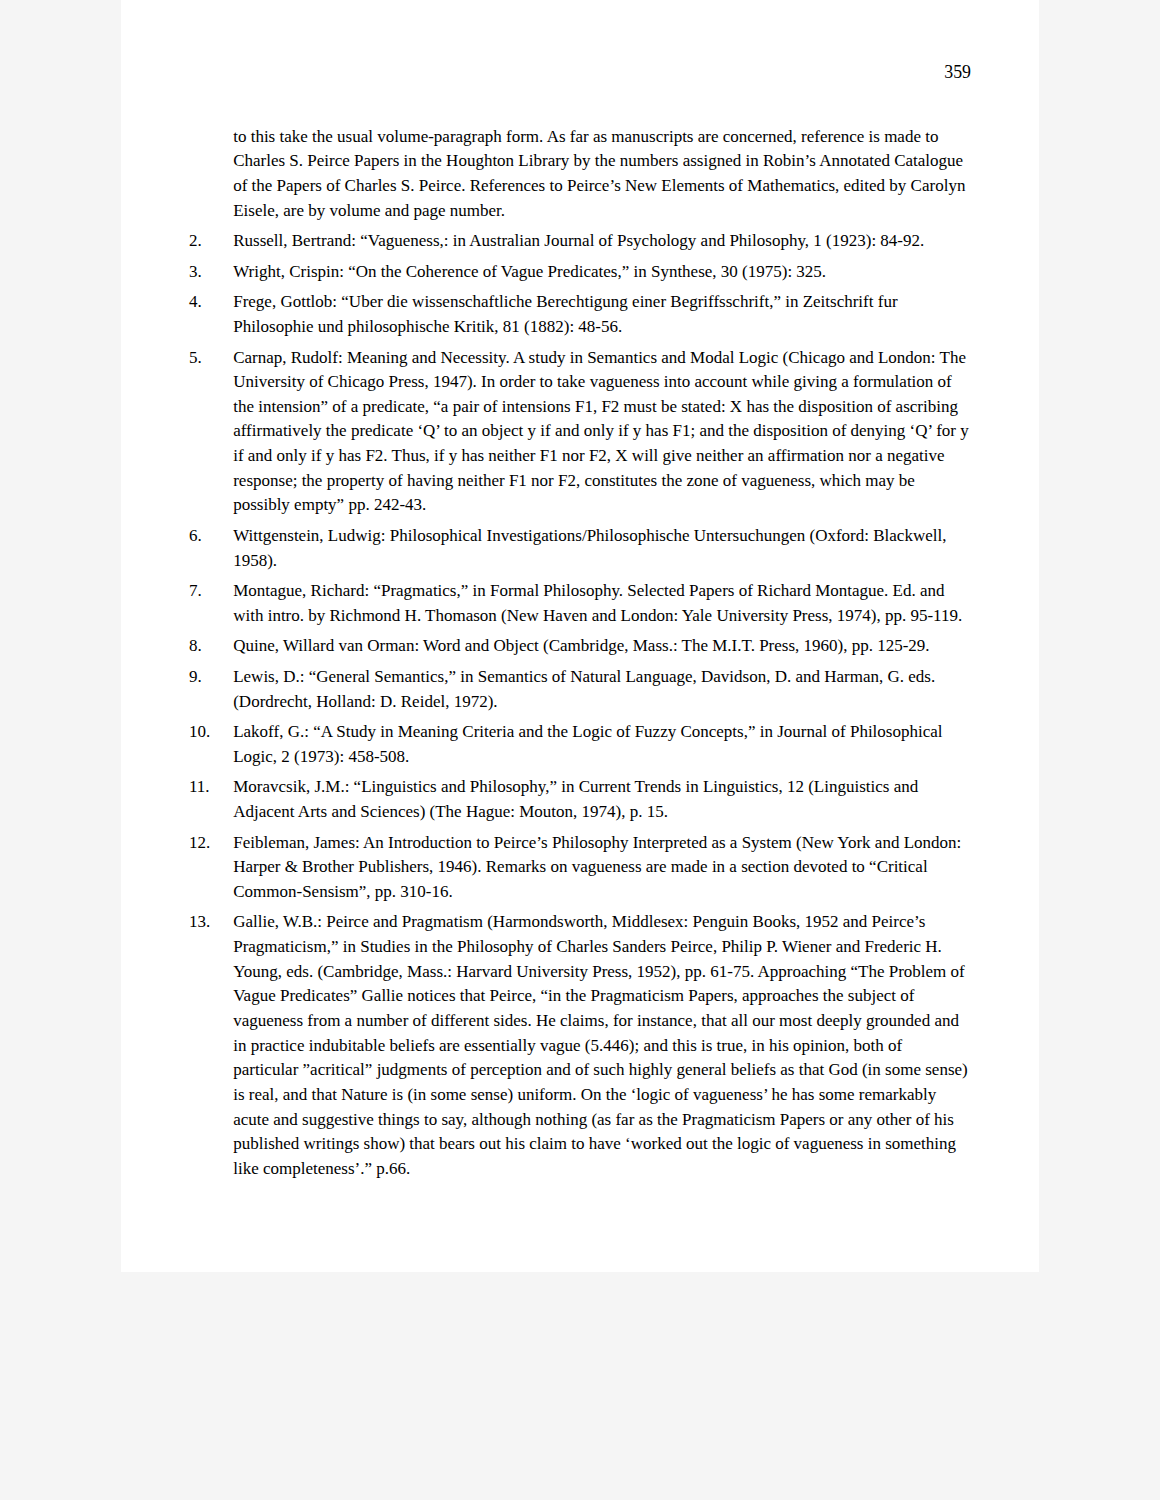359
to this take the usual volume-paragraph form. As far as manuscripts are concerned, reference is made to Charles S. Peirce Papers in the Houghton Library by the numbers assigned in Robin’s Annotated Catalogue of the Papers of Charles S. Peirce. References to Peirce’s New Elements of Mathematics, edited by Carolyn Eisele, are by volume and page number.
2. Russell, Bertrand: “Vagueness,: in Australian Journal of Psychology and Philosophy, 1 (1923): 84-92.
3. Wright, Crispin: “On the Coherence of Vague Predicates,” in Synthese, 30 (1975): 325.
4. Frege, Gottlob: “Uber die wissenschaftliche Berechtigung einer Begriffsschrift,” in Zeitschrift fur Philosophie und philosophische Kritik, 81 (1882): 48-56.
5. Carnap, Rudolf: Meaning and Necessity. A study in Semantics and Modal Logic (Chicago and London: The University of Chicago Press, 1947). In order to take vagueness into account while giving a formulation of the intension” of a predicate, “a pair of intensions F1, F2 must be stated: X has the disposition of ascribing affirmatively the predicate ‘Q’ to an object y if and only if y has F1; and the disposition of denying ‘Q’ for y if and only if y has F2. Thus, if y has neither F1 nor F2, X will give neither an affirmation nor a negative response; the property of having neither F1 nor F2, constitutes the zone of vagueness, which may be possibly empty” pp. 242-43.
6. Wittgenstein, Ludwig: Philosophical Investigations/Philosophische Untersuchungen (Oxford: Blackwell, 1958).
7. Montague, Richard: “Pragmatics,” in Formal Philosophy. Selected Papers of Richard Montague. Ed. and with intro. by Richmond H. Thomason (New Haven and London: Yale University Press, 1974), pp. 95-119.
8. Quine, Willard van Orman: Word and Object (Cambridge, Mass.: The M.I.T. Press, 1960), pp. 125-29.
9. Lewis, D.: “General Semantics,” in Semantics of Natural Language, Davidson, D. and Harman, G. eds. (Dordrecht, Holland: D. Reidel, 1972).
10. Lakoff, G.: “A Study in Meaning Criteria and the Logic of Fuzzy Concepts,” in Journal of Philosophical Logic, 2 (1973): 458-508.
11. Moravcsik, J.M.: “Linguistics and Philosophy,” in Current Trends in Linguistics, 12 (Linguistics and Adjacent Arts and Sciences) (The Hague: Mouton, 1974), p. 15.
12. Feibleman, James: An Introduction to Peirce’s Philosophy Interpreted as a System (New York and London: Harper & Brother Publishers, 1946). Remarks on vagueness are made in a section devoted to “Critical Common-Sensism”, pp. 310-16.
13. Gallie, W.B.: Peirce and Pragmatism (Harmondsworth, Middlesex: Penguin Books, 1952 and Peirce’s Pragmaticism,” in Studies in the Philosophy of Charles Sanders Peirce, Philip P. Wiener and Frederic H. Young, eds. (Cambridge, Mass.: Harvard University Press, 1952), pp. 61-75. Approaching “The Problem of Vague Predicates” Gallie notices that Peirce, “in the Pragmaticism Papers, approaches the subject of vagueness from a number of different sides. He claims, for instance, that all our most deeply grounded and in practice indubitable beliefs are essentially vague (5.446); and this is true, in his opinion, both of particular ”acritical” judgments of perception and of such highly general beliefs as that God (in some sense) is real, and that Nature is (in some sense) uniform. On the ‘logic of vagueness’ he has some remarkably acute and suggestive things to say, although nothing (as far as the Pragmaticism Papers or any other of his published writings show) that bears out his claim to have ‘worked out the logic of vagueness in something like completeness’.” p.66.